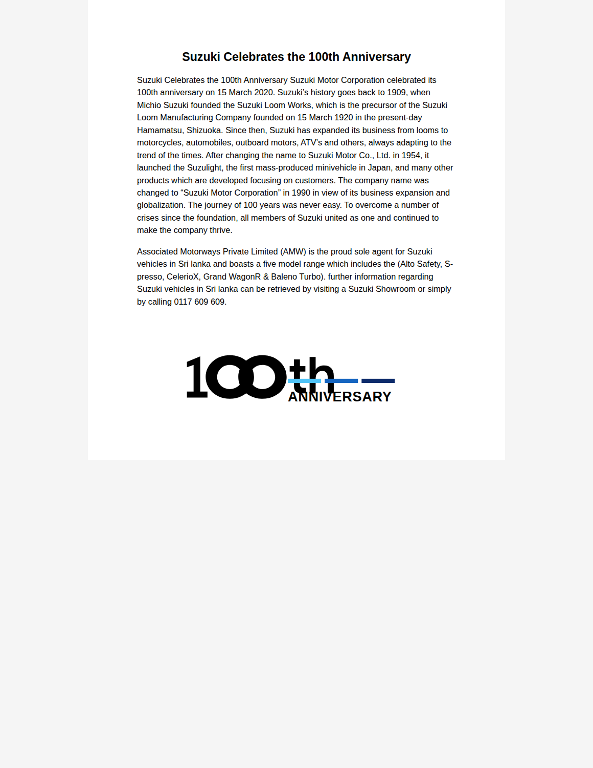Suzuki Celebrates the 100th Anniversary
Suzuki Celebrates the 100th Anniversary Suzuki Motor Corporation celebrated its 100th anniversary on 15 March 2020. Suzuki’s history goes back to 1909, when Michio Suzuki founded the Suzuki Loom Works, which is the precursor of the Suzuki Loom Manufacturing Company founded on 15 March 1920 in the present-day Hamamatsu, Shizuoka. Since then, Suzuki has expanded its business from looms to motorcycles, automobiles, outboard motors, ATV’s and others, always adapting to the trend of the times. After changing the name to Suzuki Motor Co., Ltd. in 1954, it launched the Suzulight, the first mass-produced minivehicle in Japan, and many other products which are developed focusing on customers. The company name was changed to “Suzuki Motor Corporation” in 1990 in view of its business expansion and globalization. The journey of 100 years was never easy. To overcome a number of crises since the foundation, all members of Suzuki united as one and continued to make the company thrive.
Associated Motorways Private Limited (AMW) is the proud sole agent for Suzuki vehicles in Sri lanka and boasts a five model range which includes the (Alto Safety, S-presso, CelerioX, Grand WagonR & Baleno Turbo). further information regarding Suzuki vehicles in Sri lanka can be retrieved by visiting a Suzuki Showroom or simply by calling 0117 609 609.
ANNIVERSARY